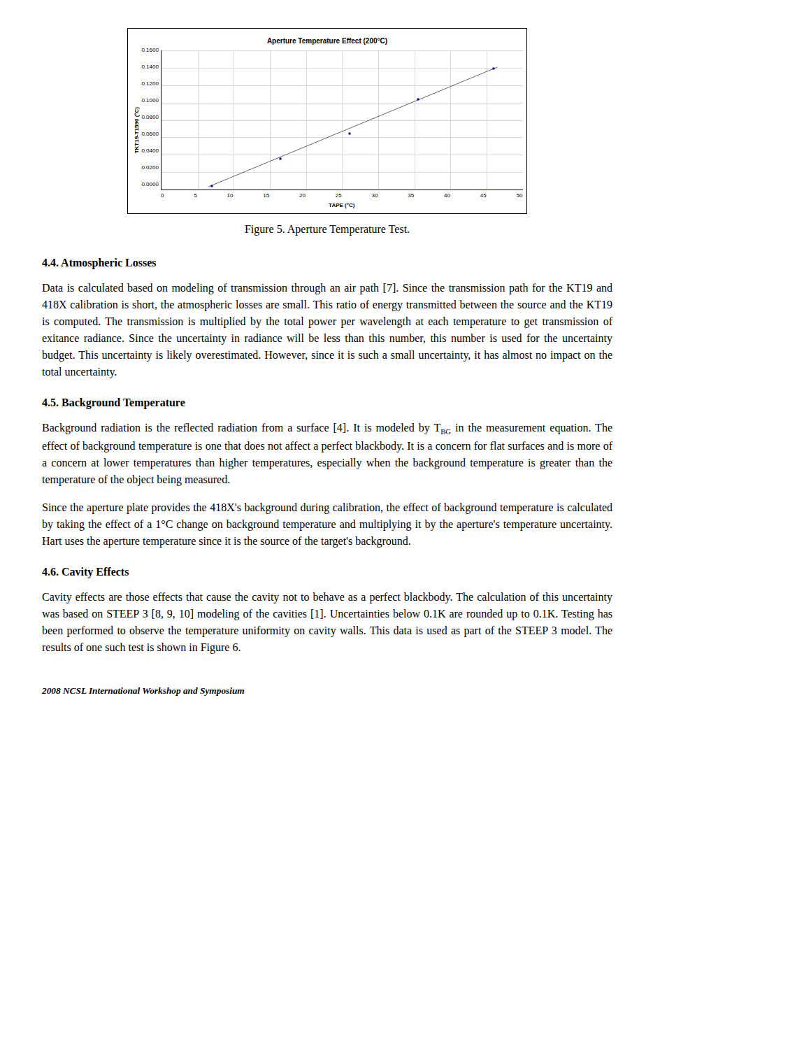Aperture Temperature Effect (200°C)
TKT19-T1590 (°C)
0.1600 0.1400 0.1200 0.1000 0.0800 0.0600 0.0400 0.0200 0.0000
0 5 10 15 20 25 30 35 40 45 50
TAPE (°C)
Figure 5. Aperture Temperature Test.
4.4. Atmospheric Losses
Data is calculated based on modeling of transmission through an air path [7]. Since the transmission path for the KT19 and 418X calibration is short, the atmospheric losses are small. This ratio of energy transmitted between the source and the KT19 is computed. The transmission is multiplied by the total power per wavelength at each temperature to get transmission of exitance radiance. Since the uncertainty in radiance will be less than this number, this number is used for the uncertainty budget. This uncertainty is likely overestimated. However, since it is such a small uncertainty, it has almost no impact on the total uncertainty.
4.5. Background Temperature
Background radiation is the reflected radiation from a surface [4]. It is modeled by TBG in the measurement equation. The effect of background temperature is one that does not affect a perfect blackbody. It is a concern for flat surfaces and is more of a concern at lower temperatures than higher temperatures, especially when the background temperature is greater than the temperature of the object being measured.
Since the aperture plate provides the 418X's background during calibration, the effect of background temperature is calculated by taking the effect of a 1°C change on background temperature and multiplying it by the aperture's temperature uncertainty. Hart uses the aperture temperature since it is the source of the target's background.
4.6. Cavity Effects
Cavity effects are those effects that cause the cavity not to behave as a perfect blackbody. The calculation of this uncertainty was based on STEEP 3 [8, 9, 10] modeling of the cavities [1]. Uncertainties below 0.1K are rounded up to 0.1K. Testing has been performed to observe the temperature uniformity on cavity walls. This data is used as part of the STEEP 3 model. The results of one such test is shown in Figure 6.
2008 NCSL International Workshop and Symposium